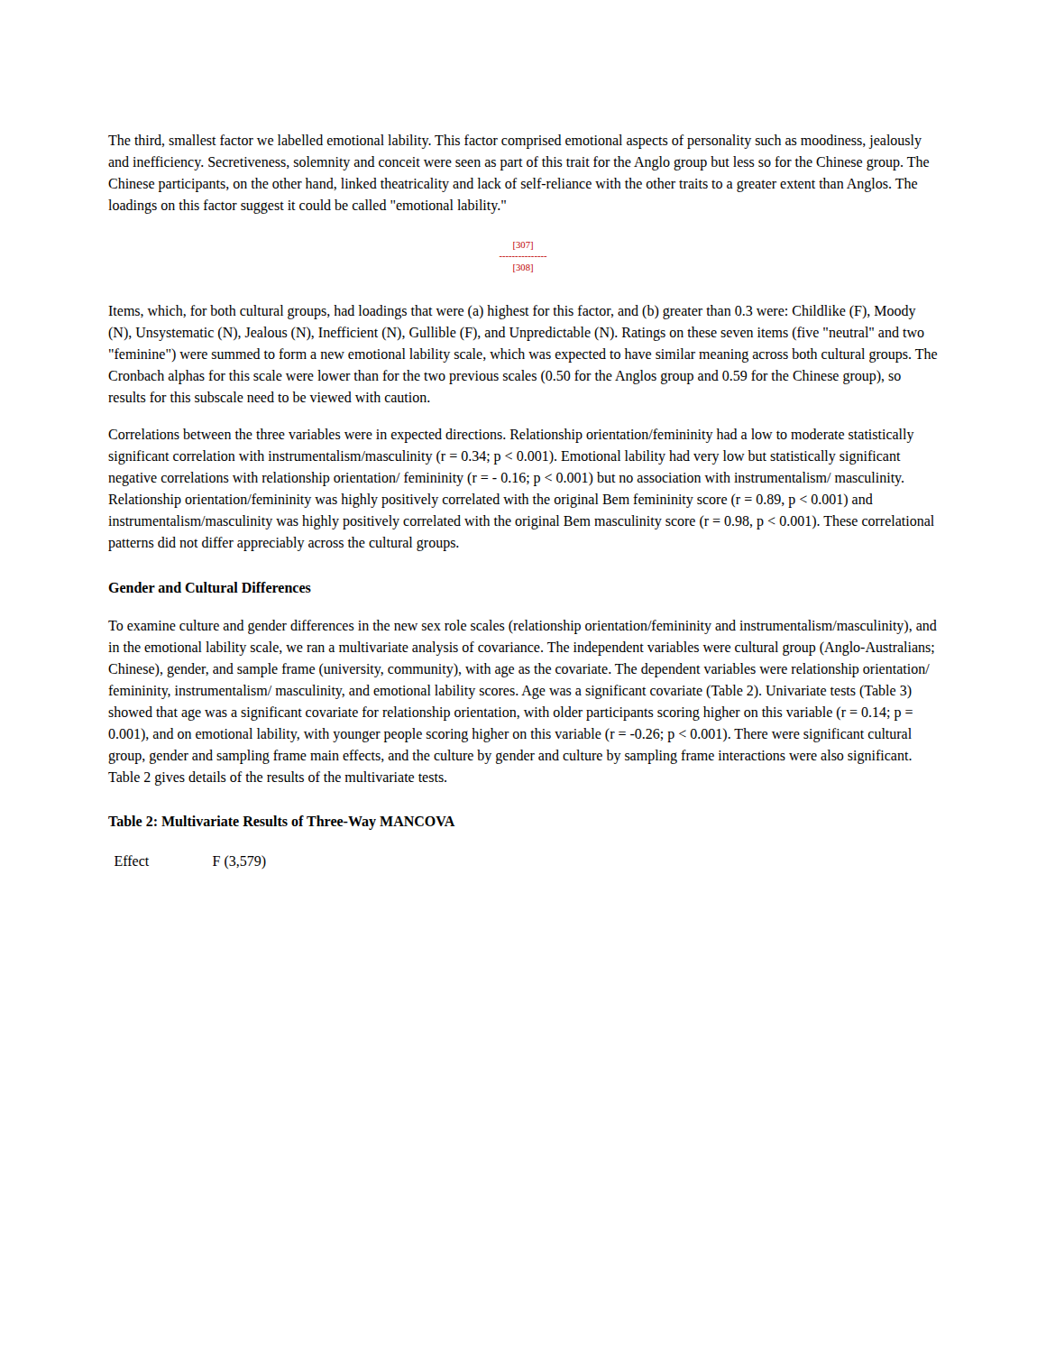The third, smallest factor we labelled emotional lability. This factor comprised emotional aspects of personality such as moodiness, jealously and inefficiency. Secretiveness, solemnity and conceit were seen as part of this trait for the Anglo group but less so for the Chinese group. The Chinese participants, on the other hand, linked theatricality and lack of self-reliance with the other traits to a greater extent than Anglos. The loadings on this factor suggest it could be called "emotional lability."
[307] --------------- [308]
Items, which, for both cultural groups, had loadings that were (a) highest for this factor, and (b) greater than 0.3 were: Childlike (F), Moody (N), Unsystematic (N), Jealous (N), Inefficient (N), Gullible (F), and Unpredictable (N). Ratings on these seven items (five "neutral" and two "feminine") were summed to form a new emotional lability scale, which was expected to have similar meaning across both cultural groups. The Cronbach alphas for this scale were lower than for the two previous scales (0.50 for the Anglos group and 0.59 for the Chinese group), so results for this subscale need to be viewed with caution.
Correlations between the three variables were in expected directions. Relationship orientation/femininity had a low to moderate statistically significant correlation with instrumentalism/masculinity (r = 0.34; p < 0.001). Emotional lability had very low but statistically significant negative correlations with relationship orientation/ femininity (r = - 0.16; p < 0.001) but no association with instrumentalism/ masculinity. Relationship orientation/femininity was highly positively correlated with the original Bem femininity score (r = 0.89, p < 0.001) and instrumentalism/masculinity was highly positively correlated with the original Bem masculinity score (r = 0.98, p < 0.001). These correlational patterns did not differ appreciably across the cultural groups.
Gender and Cultural Differences
To examine culture and gender differences in the new sex role scales (relationship orientation/femininity and instrumentalism/masculinity), and in the emotional lability scale, we ran a multivariate analysis of covariance. The independent variables were cultural group (Anglo-Australians; Chinese), gender, and sample frame (university, community), with age as the covariate. The dependent variables were relationship orientation/ femininity, instrumentalism/ masculinity, and emotional lability scores. Age was a significant covariate (Table 2). Univariate tests (Table 3) showed that age was a significant covariate for relationship orientation, with older participants scoring higher on this variable (r = 0.14; p = 0.001), and on emotional lability, with younger people scoring higher on this variable (r = -0.26; p < 0.001). There were significant cultural group, gender and sampling frame main effects, and the culture by gender and culture by sampling frame interactions were also significant. Table 2 gives details of the results of the multivariate tests.
Table 2: Multivariate Results of Three-Way MANCOVA
| Effect | F (3,579) |